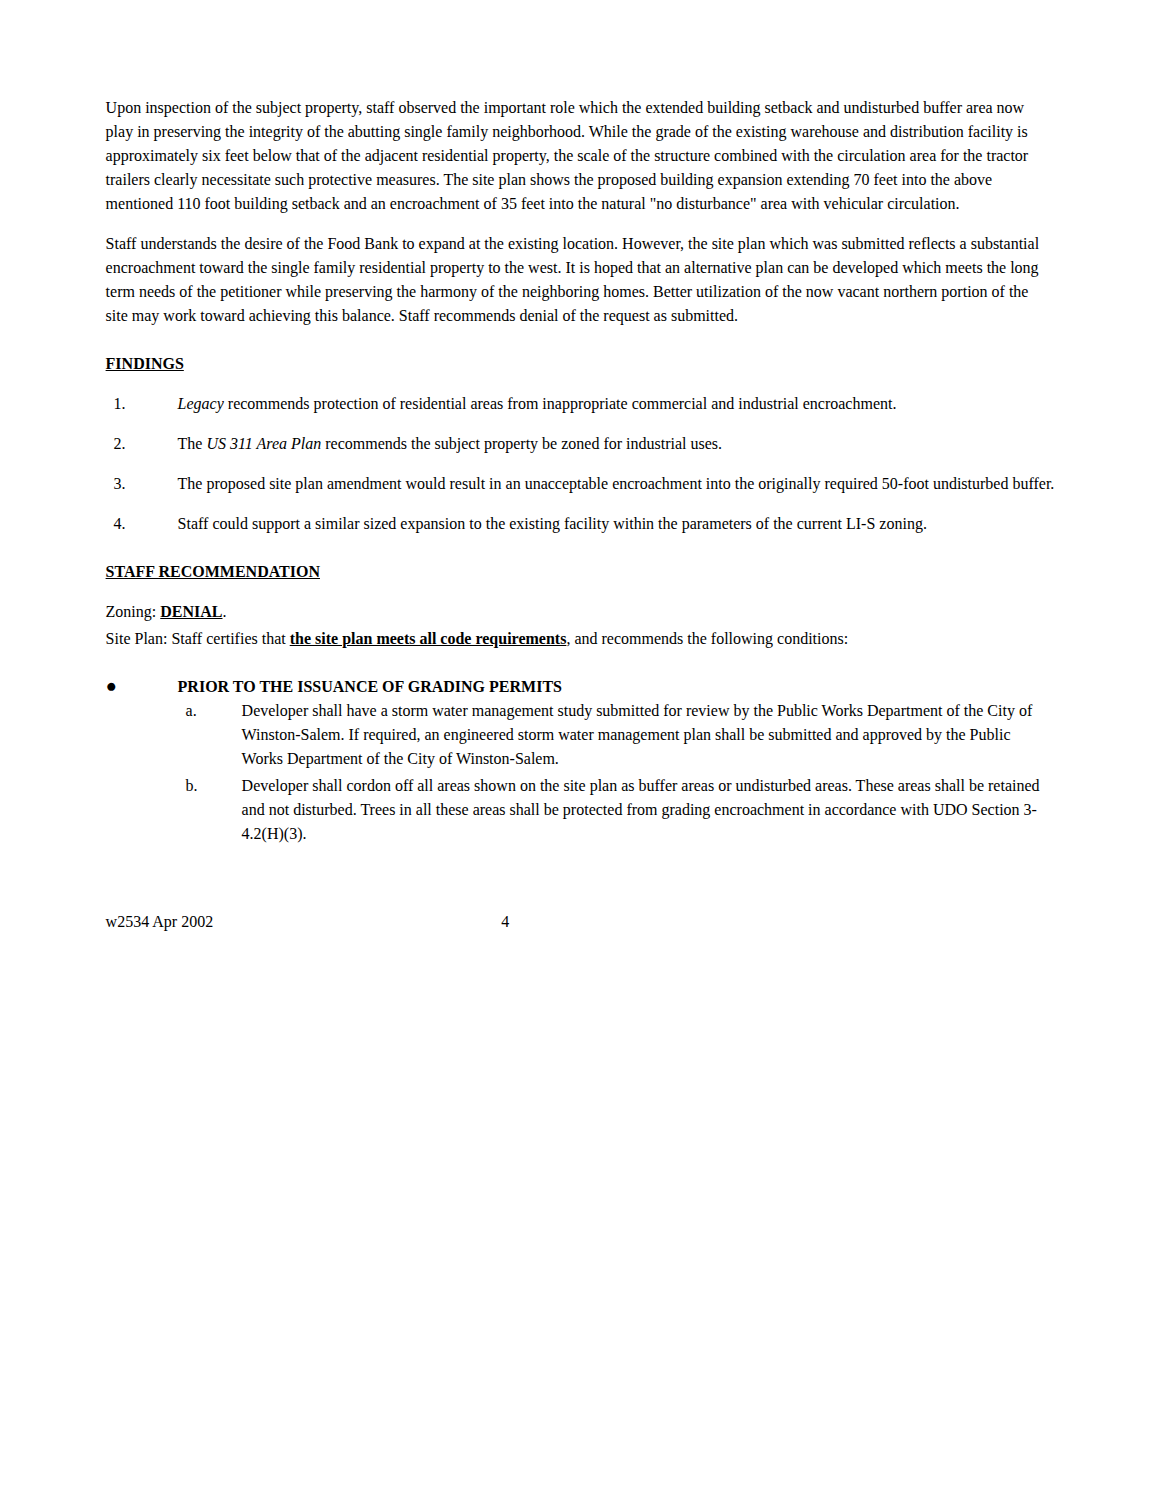Upon inspection of the subject property, staff observed the important role which the extended building setback and undisturbed buffer area now play in preserving the integrity of the abutting single family neighborhood. While the grade of the existing warehouse and distribution facility is approximately six feet below that of the adjacent residential property, the scale of the structure combined with the circulation area for the tractor trailers clearly necessitate such protective measures. The site plan shows the proposed building expansion extending 70 feet into the above mentioned 110 foot building setback and an encroachment of 35 feet into the natural "no disturbance" area with vehicular circulation.
Staff understands the desire of the Food Bank to expand at the existing location. However, the site plan which was submitted reflects a substantial encroachment toward the single family residential property to the west. It is hoped that an alternative plan can be developed which meets the long term needs of the petitioner while preserving the harmony of the neighboring homes. Better utilization of the now vacant northern portion of the site may work toward achieving this balance. Staff recommends denial of the request as submitted.
FINDINGS
Legacy recommends protection of residential areas from inappropriate commercial and industrial encroachment.
The US 311 Area Plan recommends the subject property be zoned for industrial uses.
The proposed site plan amendment would result in an unacceptable encroachment into the originally required 50-foot undisturbed buffer.
Staff could support a similar sized expansion to the existing facility within the parameters of the current LI-S zoning.
STAFF RECOMMENDATION
Zoning: DENIAL.
Site Plan: Staff certifies that the site plan meets all code requirements, and recommends the following conditions:
●
PRIOR TO THE ISSUANCE OF GRADING PERMITS
Developer shall have a storm water management study submitted for review by the Public Works Department of the City of Winston-Salem. If required, an engineered storm water management plan shall be submitted and approved by the Public Works Department of the City of Winston-Salem.
Developer shall cordon off all areas shown on the site plan as buffer areas or undisturbed areas. These areas shall be retained and not disturbed. Trees in all these areas shall be protected from grading encroachment in accordance with UDO Section 3-4.2(H)(3).
w2534 Apr 2002 4